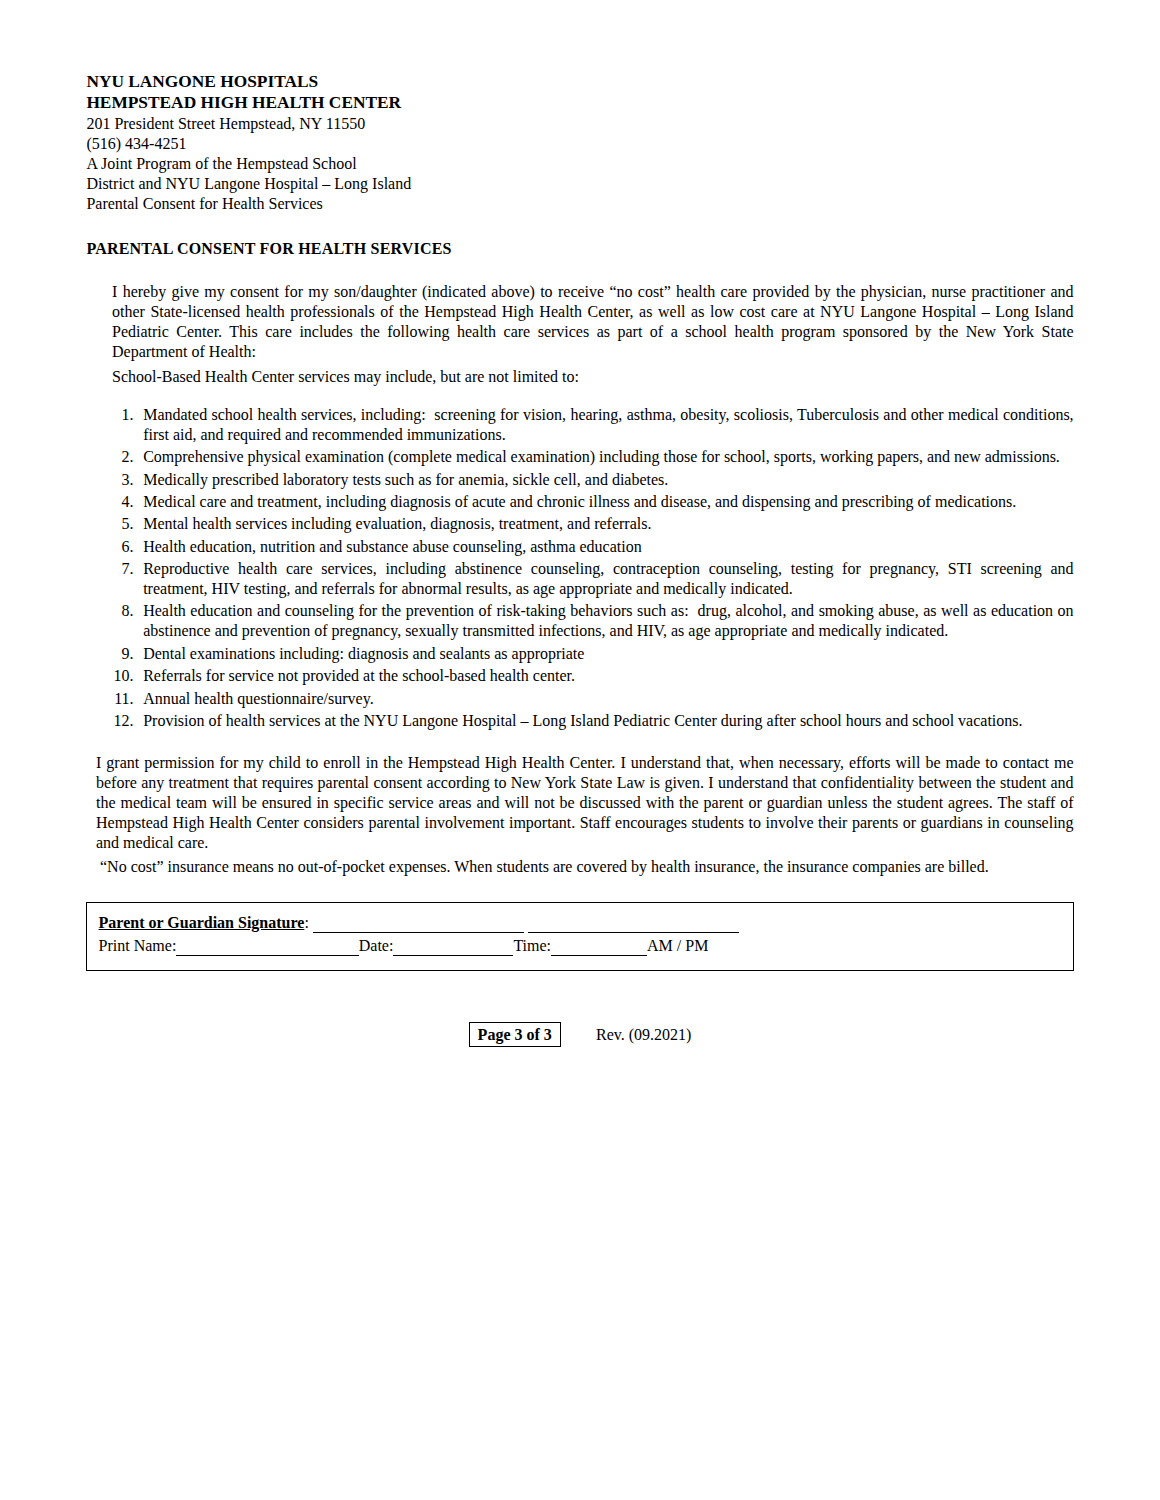NYU LANGONE HOSPITALS
HEMPSTEAD HIGH HEALTH CENTER
201 President Street Hempstead, NY 11550
(516) 434-4251
A Joint Program of the Hempstead School
District and NYU Langone Hospital – Long Island
Parental Consent for Health Services
PARENTAL CONSENT FOR HEALTH SERVICES
I hereby give my consent for my son/daughter (indicated above) to receive “no cost” health care provided by the physician, nurse practitioner and other State-licensed health professionals of the Hempstead High Health Center, as well as low cost care at NYU Langone Hospital – Long Island Pediatric Center. This care includes the following health care services as part of a school health program sponsored by the New York State Department of Health:
School-Based Health Center services may include, but are not limited to:
Mandated school health services, including: screening for vision, hearing, asthma, obesity, scoliosis, Tuberculosis and other medical conditions, first aid, and required and recommended immunizations.
Comprehensive physical examination (complete medical examination) including those for school, sports, working papers, and new admissions.
Medically prescribed laboratory tests such as for anemia, sickle cell, and diabetes.
Medical care and treatment, including diagnosis of acute and chronic illness and disease, and dispensing and prescribing of medications.
Mental health services including evaluation, diagnosis, treatment, and referrals.
Health education, nutrition and substance abuse counseling, asthma education
Reproductive health care services, including abstinence counseling, contraception counseling, testing for pregnancy, STI screening and treatment, HIV testing, and referrals for abnormal results, as age appropriate and medically indicated.
Health education and counseling for the prevention of risk-taking behaviors such as: drug, alcohol, and smoking abuse, as well as education on abstinence and prevention of pregnancy, sexually transmitted infections, and HIV, as age appropriate and medically indicated.
Dental examinations including: diagnosis and sealants as appropriate
Referrals for service not provided at the school-based health center.
Annual health questionnaire/survey.
Provision of health services at the NYU Langone Hospital – Long Island Pediatric Center during after school hours and school vacations.
I grant permission for my child to enroll in the Hempstead High Health Center. I understand that, when necessary, efforts will be made to contact me before any treatment that requires parental consent according to New York State Law is given. I understand that confidentiality between the student and the medical team will be ensured in specific service areas and will not be discussed with the parent or guardian unless the student agrees. The staff of Hempstead High Health Center considers parental involvement important. Staff encourages students to involve their parents or guardians in counseling and medical care.
“No cost” insurance means no out-of-pocket expenses. When students are covered by health insurance, the insurance companies are billed.
Parent or Guardian Signature:
Print Name: Date: Time: AM / PM
Page 3 of 3 Rev. (09.2021)